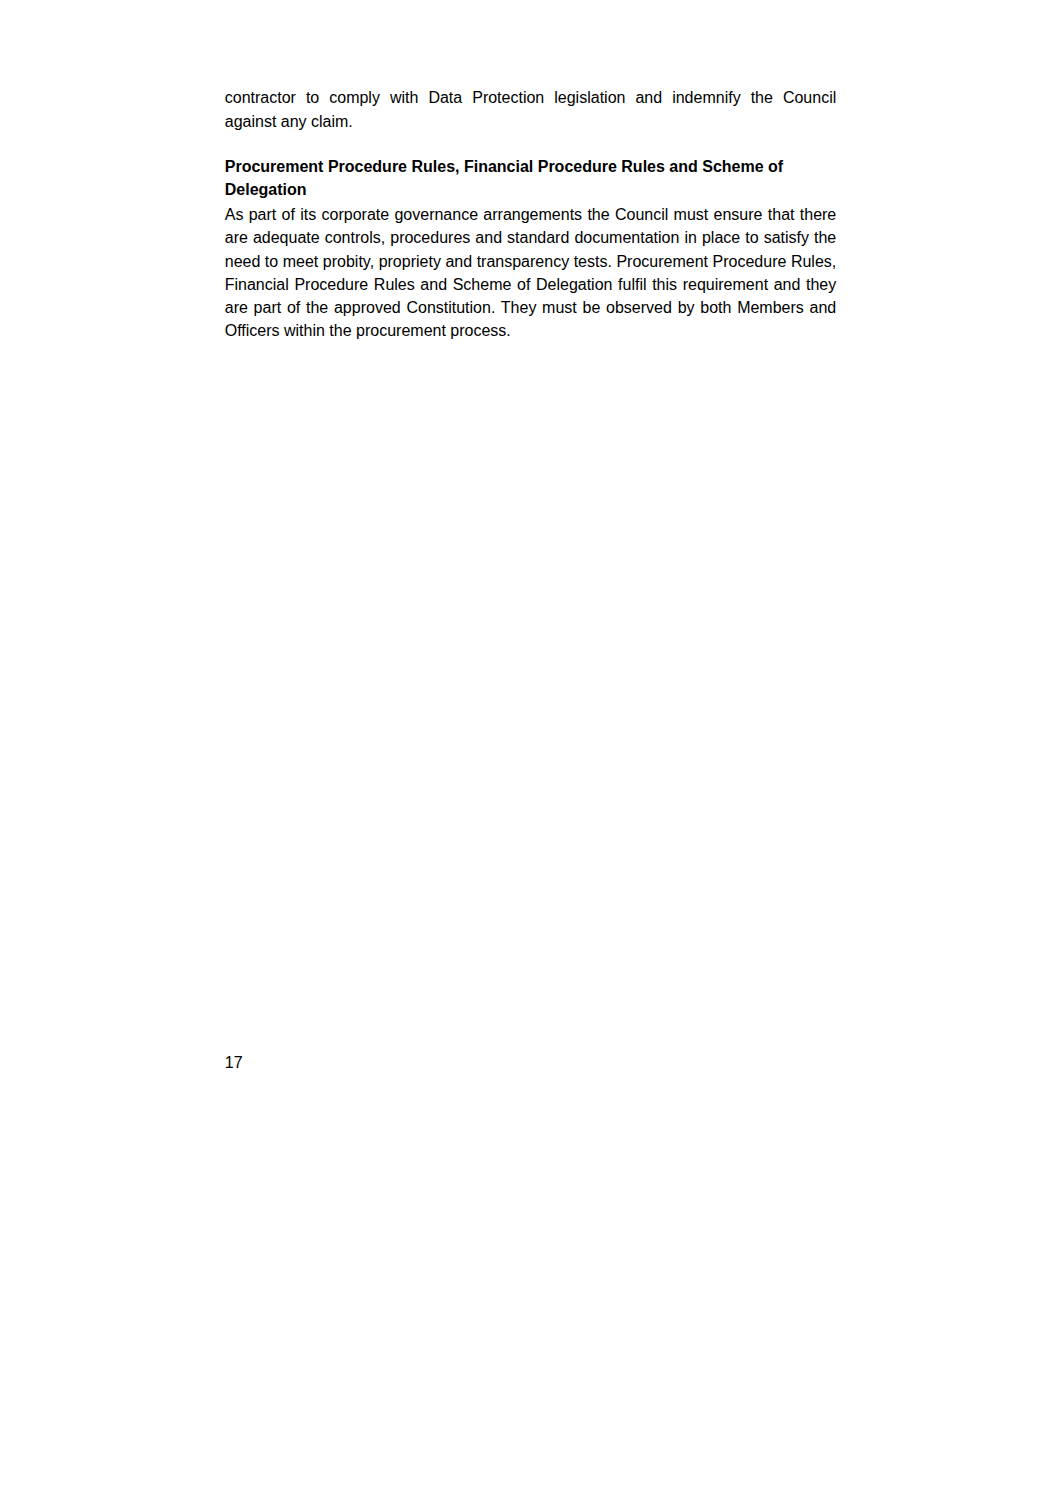contractor to comply with Data Protection legislation and indemnify the Council against any claim.
Procurement Procedure Rules, Financial Procedure Rules and Scheme of Delegation
As part of its corporate governance arrangements the Council must ensure that there are adequate controls, procedures and standard documentation in place to satisfy the need to meet probity, propriety and transparency tests. Procurement Procedure Rules, Financial Procedure Rules and Scheme of Delegation fulfil this requirement and they are part of the approved Constitution. They must be observed by both Members and Officers within the procurement process.
17